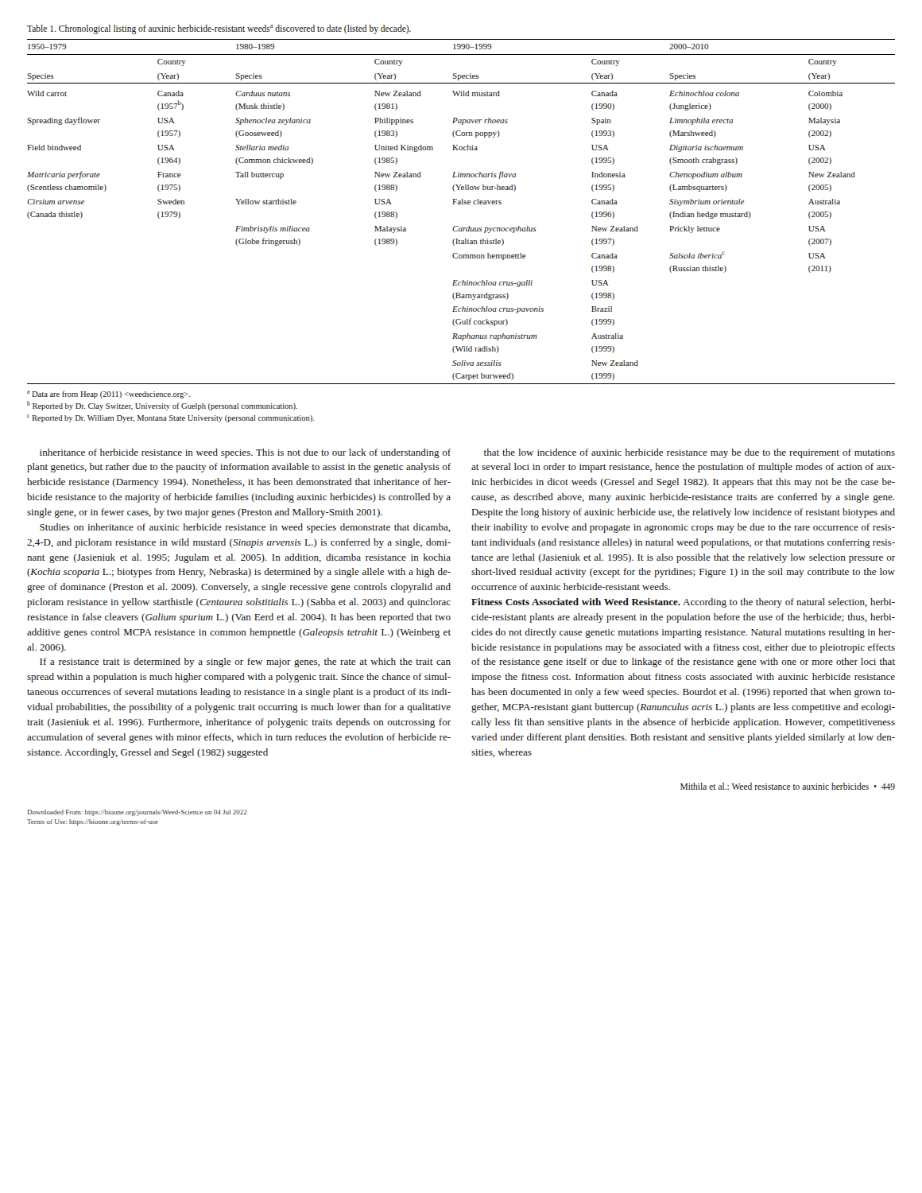Table 1. Chronological listing of auxinic herbicide-resistant weedsa discovered to date (listed by decade).
| 1950–1979 | 1980–1989 | 1990–1999 | 2000–2010 |
| | Country | | Country | | Country | | Country |
| Species | (Year) | Species | (Year) | Species | (Year) | Species | (Year) |
| Wild carrot | Canada (1957 b ) | Carduus nutans (Musk thistle) | New Zealand (1981) | Wild mustard | Canada (1990) | Echinochloa colona (Junglerice) | Colombia (2000) |
| Spreading dayflower | USA (1957) | Sphenoclea zeylanica (Gooseweed) | Philippines (1983) | Papaver rhoeas (Corn poppy) | Spain (1993) | Limnophila erecta (Marshweed) | Malaysia (2002) |
| Field bindweed | USA (1964) | Stellaria media (Common chickweed) | United Kingdom (1985) | Kochia | USA (1995) | Digitaria ischaemum (Smooth crabgrass) | USA (2002) |
| Matricaria perforate (Scentless chamomile) | France (1975) | Tall buttercup | New Zealand (1988) | Limnocharis flava (Yellow bur-head) | Indonesia (1995) | Chenopodium album (Lambsquarters) | New Zealand (2005) |
| Cirsium arvense (Canada thistle) | Sweden (1979) | Yellow starthistle | USA (1988) | False cleavers | Canada (1996) | Sisymbrium orientale (Indian hedge mustard) | Australia (2005) |
| | | Fimbristylis miliacea (Globe fringerush) | Malaysia (1989) | Carduus pycnocephalus (Italian thistle) | New Zealand (1997) | Prickly lettuce | USA (2007) |
| | | | | Common hempnettle | Canada (1998) | Salsola iberica c (Russian thistle) | USA (2011) |
| | | | | Echinochloa crus-galli (Barnyardgrass) | USA (1998) | | |
| | | | | Echinochloa crus-pavonis (Gulf cockspur) | Brazil (1999) | | |
| | | | | Raphanus raphanistrum (Wild radish) | Australia (1999) | | |
| | | | | Soliva sessilis (Carpet burweed) | New Zealand (1999) | | |
a Data are from Heap (2011) <weedscience.org>.
b Reported by Dr. Clay Switzer, University of Guelph (personal communication).
c Reported by Dr. William Dyer, Montana State University (personal communication).
inheritance of herbicide resistance in weed species. This is not due to our lack of understanding of plant genetics, but rather due to the paucity of information available to assist in the genetic analysis of herbicide resistance (Darmency 1994). Nonetheless, it has been demonstrated that inheritance of herbicide resistance to the majority of herbicide families (including auxinic herbicides) is controlled by a single gene, or in fewer cases, by two major genes (Preston and Mallory-Smith 2001).
Studies on inheritance of auxinic herbicide resistance in weed species demonstrate that dicamba, 2,4-D, and picloram resistance in wild mustard (Sinapis arvensis L.) is conferred by a single, dominant gene (Jasieniuk et al. 1995; Jugulam et al. 2005). In addition, dicamba resistance in kochia (Kochia scoparia L.; biotypes from Henry, Nebraska) is determined by a single allele with a high degree of dominance (Preston et al. 2009). Conversely, a single recessive gene controls clopyralid and picloram resistance in yellow starthistle (Centaurea solstitialis L.) (Sabba et al. 2003) and quinclorac resistance in false cleavers (Galium spurium L.) (Van Eerd et al. 2004). It has been reported that two additive genes control MCPA resistance in common hempnettle (Galeopsis tetrahit L.) (Weinberg et al. 2006).
If a resistance trait is determined by a single or few major genes, the rate at which the trait can spread within a population is much higher compared with a polygenic trait. Since the chance of simultaneous occurrences of several mutations leading to resistance in a single plant is a product of its individual probabilities, the possibility of a polygenic trait occurring is much lower than for a qualitative trait (Jasieniuk et al. 1996). Furthermore, inheritance of polygenic traits depends on outcrossing for accumulation of several genes with minor effects, which in turn reduces the evolution of herbicide resistance. Accordingly, Gressel and Segel (1982) suggested
that the low incidence of auxinic herbicide resistance may be due to the requirement of mutations at several loci in order to impart resistance, hence the postulation of multiple modes of action of auxinic herbicides in dicot weeds (Gressel and Segel 1982). It appears that this may not be the case because, as described above, many auxinic herbicide-resistance traits are conferred by a single gene. Despite the long history of auxinic herbicide use, the relatively low incidence of resistant biotypes and their inability to evolve and propagate in agronomic crops may be due to the rare occurrence of resistant individuals (and resistance alleles) in natural weed populations, or that mutations conferring resistance are lethal (Jasieniuk et al. 1995). It is also possible that the relatively low selection pressure or short-lived residual activity (except for the pyridines; Figure 1) in the soil may contribute to the low occurrence of auxinic herbicide-resistant weeds.
Fitness Costs Associated with Weed Resistance.
According to the theory of natural selection, herbicide-resistant plants are already present in the population before the use of the herbicide; thus, herbicides do not directly cause genetic mutations imparting resistance. Natural mutations resulting in herbicide resistance in populations may be associated with a fitness cost, either due to pleiotropic effects of the resistance gene itself or due to linkage of the resistance gene with one or more other loci that impose the fitness cost. Information about fitness costs associated with auxinic herbicide resistance has been documented in only a few weed species. Bourdot et al. (1996) reported that when grown together, MCPA-resistant giant buttercup (Ranunculus acris L.) plants are less competitive and ecologically less fit than sensitive plants in the absence of herbicide application. However, competitiveness varied under different plant densities. Both resistant and sensitive plants yielded similarly at low densities, whereas
Mithila et al.: Weed resistance to auxinic herbicides • 449
Downloaded From: https://bioone.org/journals/Weed-Science on 04 Jul 2022
Terms of Use: https://bioone.org/terms-of-use